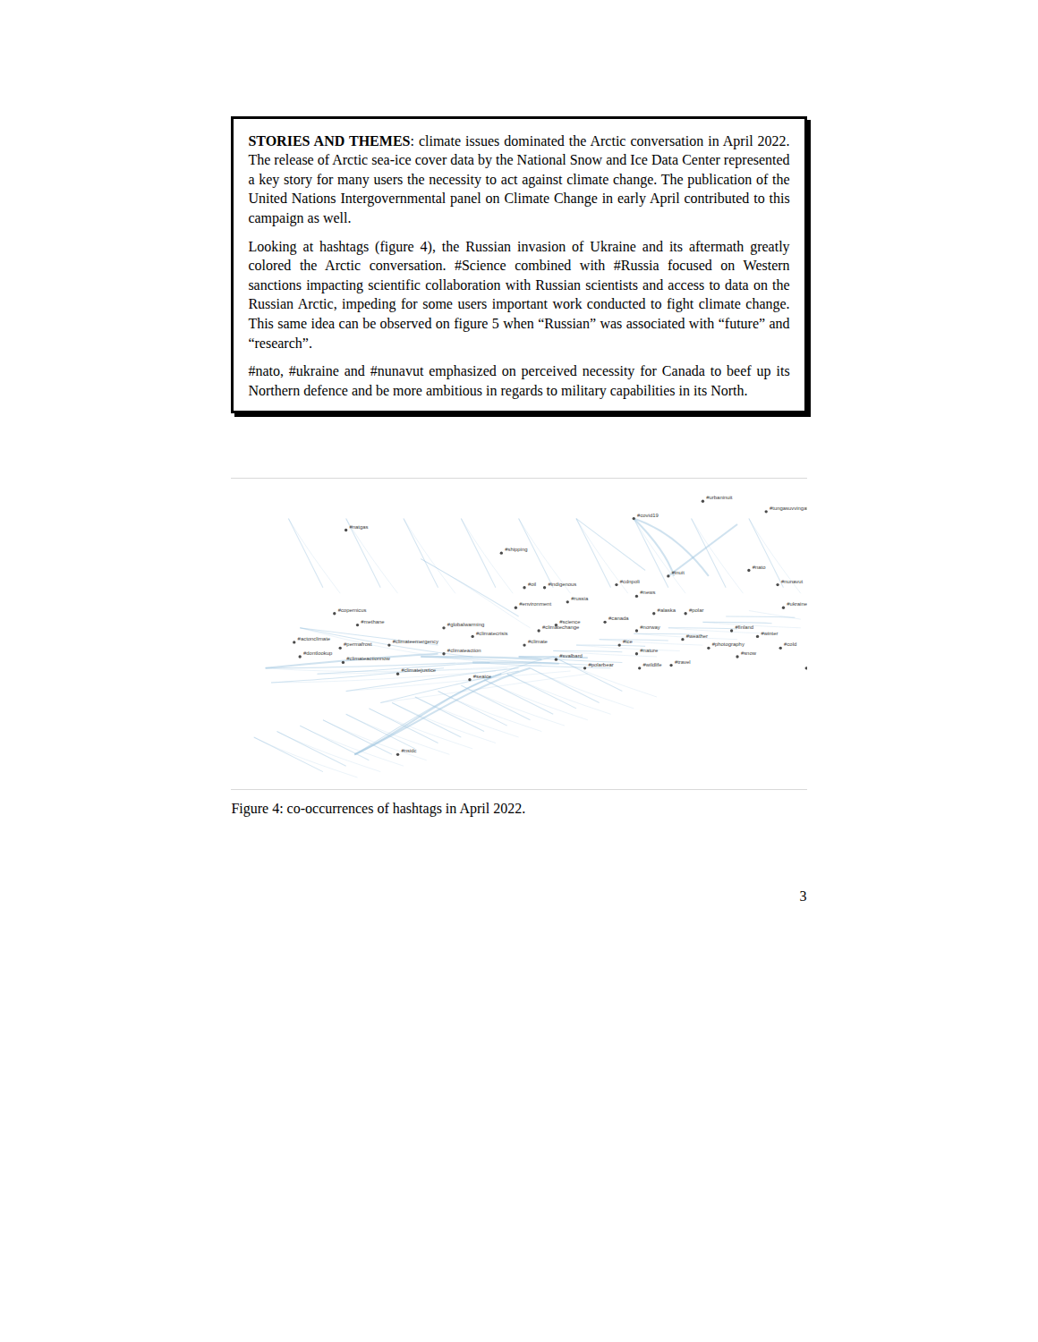STORIES AND THEMES: climate issues dominated the Arctic conversation in April 2022. The release of Arctic sea-ice cover data by the National Snow and Ice Data Center represented a key story for many users the necessity to act against climate change. The publication of the United Nations Intergovernmental panel on Climate Change in early April contributed to this campaign as well.
Looking at hashtags (figure 4), the Russian invasion of Ukraine and its aftermath greatly colored the Arctic conversation. #Science combined with #Russia focused on Western sanctions impacting scientific collaboration with Russian scientists and access to data on the Russian Arctic, impeding for some users important work conducted to fight climate change. This same idea can be observed on figure 5 when “Russian” was associated with “future” and “research”.
#nato, #ukraine and #nunavut emphasized on perceived necessity for Canada to beef up its Northern defence and be more ambitious in regards to military capabilities in its North.
#covid19 #urbaninuit #tungasuvvingatinuit #natgas #shipping #inuit #nato #nunavut #oil #indigenous #cdnpoli #news #ukraine #environment #russia #alaska #polar #copernicus #methane #globalwarming #science #canada #norway #finland #winter #actonclimate #climatecrisis #climatechange #weather #permafrost #climateemergency #climate #ice #photography #cold #dontlookup #climateaction #nature #snow #climateactionnow #svalbard #polarbear #wildlife #travel #lapland #climatejustice #seaice #nsidc
Figure 4: co-occurrences of hashtags in April 2022.
3